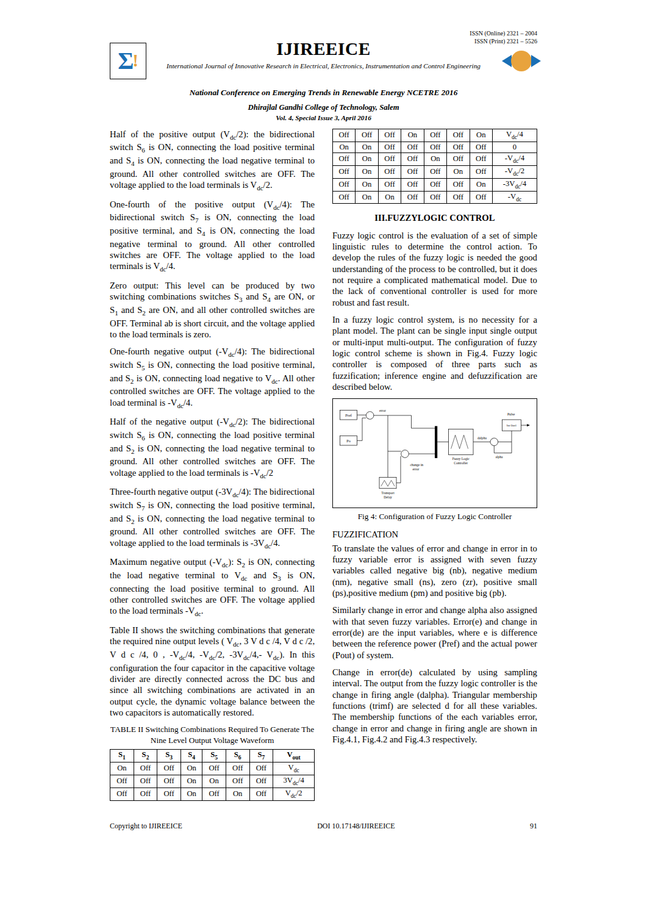ISSN (Online) 2321 – 2004
ISSN (Print) 2321 – 5526
Σ!
IJIREEICE
International Journal of Innovative Research in Electrical, Electronics, Instrumentation and Control Engineering
National Conference on Emerging Trends in Renewable Energy NCETRE 2016
Dhirajlal Gandhi College of Technology, Salem
Vol. 4, Special Issue 3, April 2016
Half of the positive output (Vdc/2): the bidirectional switch S6 is ON, connecting the load positive terminal and S4 is ON, connecting the load negative terminal to ground. All other controlled switches are OFF. The voltage applied to the load terminals is Vdc/2.
One-fourth of the positive output (Vdc/4): The bidirectional switch S7 is ON, connecting the load positive terminal, and S4 is ON, connecting the load negative terminal to ground. All other controlled switches are OFF. The voltage applied to the load terminals is Vdc/4.
Zero output: This level can be produced by two switching combinations switches S3 and S4 are ON, or S1 and S2 are ON, and all other controlled switches are OFF. Terminal ab is short circuit, and the voltage applied to the load terminals is zero.
One-fourth negative output (-Vdc/4): The bidirectional switch S5 is ON, connecting the load positive terminal, and S2 is ON, connecting load negative to Vdc. All other controlled switches are OFF. The voltage applied to the load terminal is -Vdc/4.
Half of the negative output (-Vdc/2): The bidirectional switch S6 is ON, connecting the load positive terminal and S2 is ON, connecting the load negative terminal to ground. All other controlled switches are OFF. The voltage applied to the load terminals is -Vdc/2
Three-fourth negative output (-3Vdc/4): The bidirectional switch S7 is ON, connecting the load positive terminal, and S2 is ON, connecting the load negative terminal to ground. All other controlled switches are OFF. The voltage applied to the load terminals is -3Vdc/4.
Maximum negative output (-Vdc): S2 is ON, connecting the load negative terminal to Vdc and S3 is ON, connecting the load positive terminal to ground. All other controlled switches are OFF. The voltage applied to the load terminals -Vdc.
Table II shows the switching combinations that generate the required nine output levels ( Vdc, 3 V d c /4, V d c /2, V d c /4, 0 , -Vdc/4, -Vdc/2, -3Vdc/4,- Vdc). In this configuration the four capacitor in the capacitive voltage divider are directly connected across the DC bus and since all switching combinations are activated in an output cycle, the dynamic voltage balance between the two capacitors is automatically restored.
TABLE II Switching Combinations Required To Generate The Nine Level Output Voltage Waveform
| S 1 | S 2 | S 3 | S 4 | S 5 | S 6 | S 7 | V out |
| --- | --- | --- | --- | --- | --- | --- | --- |
| On | Off | Off | On | Off | Off | Off | V dc |
| Off | Off | Off | On | On | Off | Off | 3V dc /4 |
| Off | Off | Off | On | Off | On | Off | V dc /2 |
| Off | Off | Off | On | Off | Off | On | V dc /4 |
| On | On | Off | Off | Off | Off | Off | 0 |
| Off | On | Off | Off | On | Off | Off | -V dc /4 |
| Off | On | Off | Off | Off | On | Off | -V dc /2 |
| Off | On | Off | Off | Off | Off | On | -3V dc /4 |
| Off | On | On | Off | Off | Off | Off | -V dc |
III.FUZZYLOGIC CONTROL
Fuzzy logic control is the evaluation of a set of simple linguistic rules to determine the control action. To develop the rules of the fuzzy logic is needed the good understanding of the process to be controlled, but it does not require a complicated mathematical model. Due to the lack of conventional controller is used for more robust and fast result.
In a fuzzy logic control system, is no necessity for a plant model. The plant can be single input single output or multi-input multi-output. The configuration of fuzzy logic control scheme is shown in Fig.4. Fuzzy logic controller is composed of three parts such as fuzzification; inference engine and defuzzification are described below.
Pref Po + − error Transport Delay + − change in error Fuzzy Logic Controller dalpha + + alpha Pulse Int Out1
Fig 4: Configuration of Fuzzy Logic Controller
FUZZIFICATION
To translate the values of error and change in error in to fuzzy variable error is assigned with seven fuzzy variables called negative big (nb), negative medium (nm), negative small (ns), zero (zr), positive small (ps),positive medium (pm) and positive big (pb).
Similarly change in error and change alpha also assigned with that seven fuzzy variables. Error(e) and change in error(de) are the input variables, where e is difference between the reference power (Pref) and the actual power (Pout) of system.
Change in error(de) calculated by using sampling interval. The output from the fuzzy logic controller is the change in firing angle (dalpha). Triangular membership functions (trimf) are selected d for all these variables. The membership functions of the each variables error, change in error and change in firing angle are shown in Fig.4.1, Fig.4.2 and Fig.4.3 respectively.
Copyright to IJIREEICE
DOI 10.17148/IJIREEICE
91